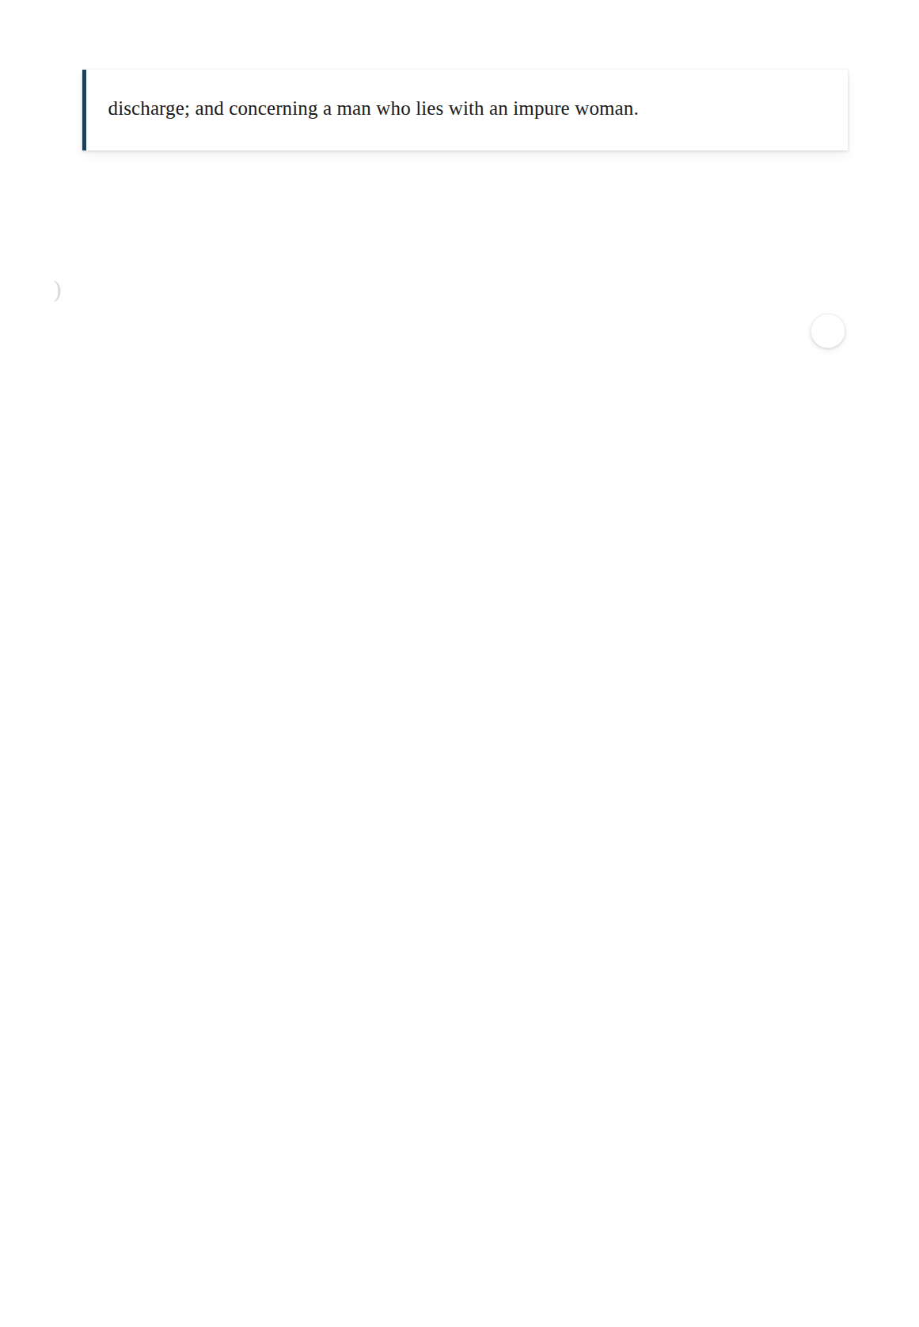discharge; and concerning a man who lies with an impure woman.
)